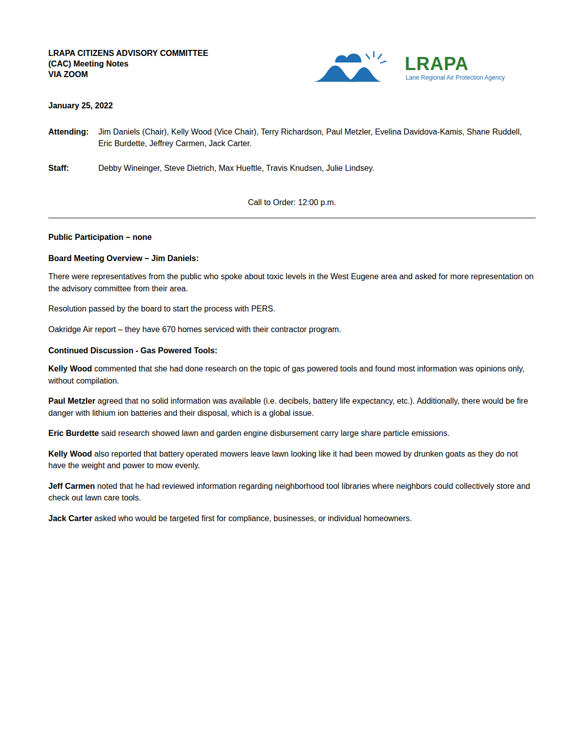LRAPA CITIZENS ADVISORY COMMITTEE
(CAC) Meeting Notes
VIA ZOOM
LRAPA Lane Regional Air Protection Agency
January 25, 2022
| Attending: | Jim Daniels (Chair), Kelly Wood (Vice Chair), Terry Richardson, Paul Metzler, Evelina Davidova-Kamis, Shane Ruddell, Eric Burdette, Jeffrey Carmen, Jack Carter. |
| Staff: | Debby Wineinger, Steve Dietrich, Max Hueftle, Travis Knudsen, Julie Lindsey. |
Call to Order: 12:00 p.m.
Public Participation – none
Board Meeting Overview – Jim Daniels:
There were representatives from the public who spoke about toxic levels in the West Eugene area and asked for more representation on the advisory committee from their area.
Resolution passed by the board to start the process with PERS.
Oakridge Air report – they have 670 homes serviced with their contractor program.
Continued Discussion - Gas Powered Tools:
Kelly Wood commented that she had done research on the topic of gas powered tools and found most information was opinions only, without compilation.
Paul Metzler agreed that no solid information was available (i.e. decibels, battery life expectancy, etc.). Additionally, there would be fire danger with lithium ion batteries and their disposal, which is a global issue.
Eric Burdette said research showed lawn and garden engine disbursement carry large share particle emissions.
Kelly Wood also reported that battery operated mowers leave lawn looking like it had been mowed by drunken goats as they do not have the weight and power to mow evenly.
Jeff Carmen noted that he had reviewed information regarding neighborhood tool libraries where neighbors could collectively store and check out lawn care tools.
Jack Carter asked who would be targeted first for compliance, businesses, or individual homeowners.